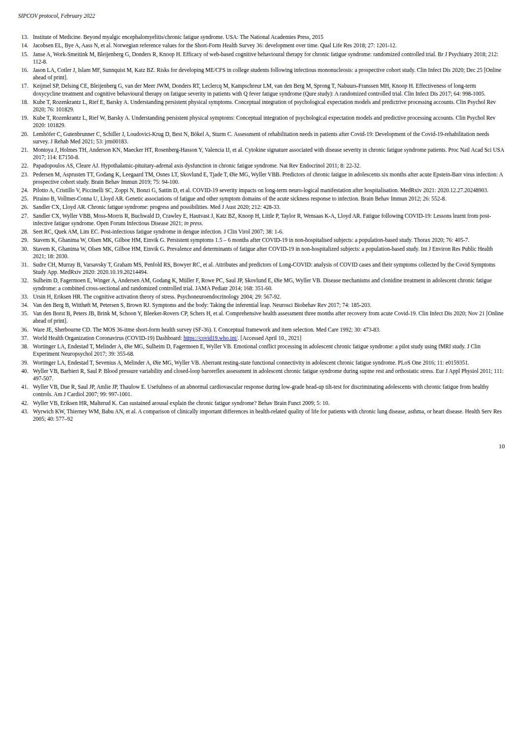SIPCOV protocol, February 2022
Institute of Medicine. Beyond myalgic encephalomyelitis/chronic fatigue syndrome. USA: The National Academies Press, 2015
Jacobsen EL, Bye A, Aass N, et al. Norwegian reference values for the Short-Form Health Survey 36: development over time. Qual Life Res 2018; 27: 1201-12.
Janse A, Work-Smeitink M, Bleijenberg G, Donders R, Knoop H. Efficacy of web-based cognitive behavioural therapy for chronic fatigue syndrome: randomized controlled trial. Br J Psychiatry 2018; 212: 112-8.
Jason LA, Cotler J, Islam MF, Sunnquist M, Katz BZ. Risks for developing ME/CFS in college students following infectious mononucleosis: a prospective cohort study. Clin Infect Dis 2020; Dec 25 [Online ahead of print].
Keijmel SP, Delsing CE, Bleijenberg G, van der Meer JWM, Donders RT, Leclercq M, Kampschreur LM, van den Berg M, Sprong T, Nabuurs-Franssen MH, Knoop H. Effectiveness of long-term doxycycline treatment and cognitive behavioural therapy on fatigue severity in patients with Q fever fatigue syndrome (Qure study): A randomized controlled trial. Clin Infect Dis 2017; 64: 998-1005.
Kube T, Rozenkrantz L, Rief E, Barsky A. Understanding persistent physical symptoms. Conceptual integration of psychological expectation models and predictrive processing accounts. Clin Psychol Rev 2020; 76: 101829.
Kube T, Rozenkrantz L, Rief W, Barsky A. Understanding persistent physical symptoms: Conceptual integration of psychological expectation models and predictive processing accounts. Clin Psychol Rev 2020: 101829.
Lemhöfer C, Gutenbrunner C, Schiller J, Loudovici-Krug D, Best N, Bökel A, Sturm C. Assessment of rehabilitation needs in patients after Covid-19: Development of the Covid-19-rehabilitation needs survey. J Rehab Med 2021; 53: jrm00183.
Montoya J, Holmes TH, Anderson KN, Maecker HT, Rosenberg-Hasson Y, Valencia IJ, et al. Cytokine signature associated with disease severity in chronic fatigue syndrome patients. Proc Natl Acad Sci USA 2017; 114: E7150-8.
Papadopoulos AS, Cleare AJ. Hypothalamic-pituitary-adrenal axis dysfunction in chronic fatigue syndrome. Nat Rev Endocrinol 2011; 8: 22-32.
Pedersen M, Asprusten TT, Godang K, Leegaard TM, Osnes LT, Skovlund E, Tjade T, Øie MG, Wyller VBB. Predictors of chronic fatigue in adolescents six months after acute Epstein-Barr virus infection: A prospective cohort study. Brain Behav Immun 2019; 75: 94-100.
Pilotto A, Cristillo V, Piccinelli SC, Zoppi N, Bonzi G, Sattin D, et al. COVID-19 severity impacts on long-term neuro-logical manifestation after hospitalisation. MedRxiv 2021: 2020.12.27.20248903.
Piraino B, Vollmer-Conna U, Lloyd AR. Genetic associations of fatigue and other symptom domains of the acute sickness response to infection. Brain Behav Immun 2012; 26: 552-8.
Sandler CX, Lloyd AR. Chronic fatigue syndrome: progress and possibilities. Med J Aust 2020; 212: 428-33.
Sandler CX, Wyller VBB, Moss-Morris R, Buchwald D, Crawley E, Hautvast J, Katz BZ, Knoop H, Little P, Taylor R, Wensaas K-A, Lloyd AR. Fatigue following COVID-19: Lessons learnt from post-infective fatigue syndrome. Open Forum Infectious Disease 2021; in press.
Seet RC, Quek AM, Lim EC. Post-infectious fatigue syndrome in dengue infection. J Clin Virol 2007; 38: 1-6.
Stavem K, Ghanima W, Olsen MK, Gilboe HM, Einvik G. Persistent symptoms 1.5 – 6 months after COVID-19 in non-hospitalised subjects: a population-based study. Thorax 2020; 76: 405-7.
Stavem K, Ghanima W, Olsen MK, Gilboe HM, Einvik G. Prevalence and determinants of fatigue after COVID-19 in non-hospitalized subjects: a population-based study. Int J Environ Res Public Health 2021; 18: 2030.
Sudre CH, Murray B, Varsavsky T, Graham MS, Penfold RS, Bowyer RC, et al. Attributes and predictors of Long-COVID: analysis of COVID cases and their symptoms collected by the Covid Symptoms Study App. MedRxiv 2020: 2020.10.19.20214494.
Sulheim D, Fagermoen E, Winger A, Andersen AM, Godang K, Müller F, Rowe PC, Saul JP, Skovlund E, Øie MG, Wyller VB. Disease mechanisms and clonidine treatment in adolescent chronic fatigue syndrome: a combined cross-sectional and randomized controlled trial. JAMA Pediatr 2014; 168: 351-60.
Ursin H, Eriksen HR. The cognitive activation theory of stress. Psychoneuroendocrinology 2004; 29: 567-92.
Van den Berg B, Witthøft M, Petersen S, Brown RJ. Symptoms and the body: Taking the inferential leap. Neurosci Biobehav Rev 2017; 74: 185-203.
Van den Borst B, Peters JB, Brink M, Schoon Y, Bleeker-Rovers CP, Schers H, et al. Comprehensive health assessment three months after recovery from acute Covid-19. Clin Infect Dis 2020; Nov 21 [Online ahead of print].
Ware JE, Sherbourne CD. The MOS 36-itme short-form health survey (SF-36). I. Conceptual framework and item selection. Med Care 1992; 30: 473-83.
World Health Organization Coronavirus (COVID-19) Dashboard: https://covid19.who.int/. [Accessed April 10., 2021]
Wortinger LA, Endestad T, Melinder A, Øie MG, Sulheim D, Fagermoen E, Wyller VB. Emotional conflict processing in adolescent chronic fatigue syndrome: a pilot study using fMRI study. J Clin Experiment Neuropsychol 2017; 39: 355-68.
Wortinger LA, Endestad T, Sevenius A, Melinder A, Øie MG, Wyller VB. Aberrant resting-state functional connectivity in adolescent chronic fatigue syndrome. PLoS One 2016; 11: e0159351.
Wyller VB, Barbieri R, Saul P. Blood pressure variability and closed-loop baroreflex assessment in adolescent chronic fatigue syndrome during supine rest and orthostatic stress. Eur J Appl Physiol 2011; 111: 497-507.
Wyller VB, Due R, Saul JP, Amlie JP, Thaulow E. Usefulness of an abnormal cardiovascular response during low-grade head-up tilt-test for discriminating adolescents with chronic fatigue from healthy controls. Am J Cardiol 2007; 99: 997-1001.
Wyller VB, Eriksen HR, Malterud K. Can sustained arousal explain the chronic fatigue syndrome? Behav Brain Funct 2009; 5: 10.
Wyrwich KW, Thierney WM, Babu AN, et al. A comparison of clinically important differences in health-related quality of life for patients with chronic lung disease, asthma, or heart disease. Health Serv Res 2005; 40: 577–92
10